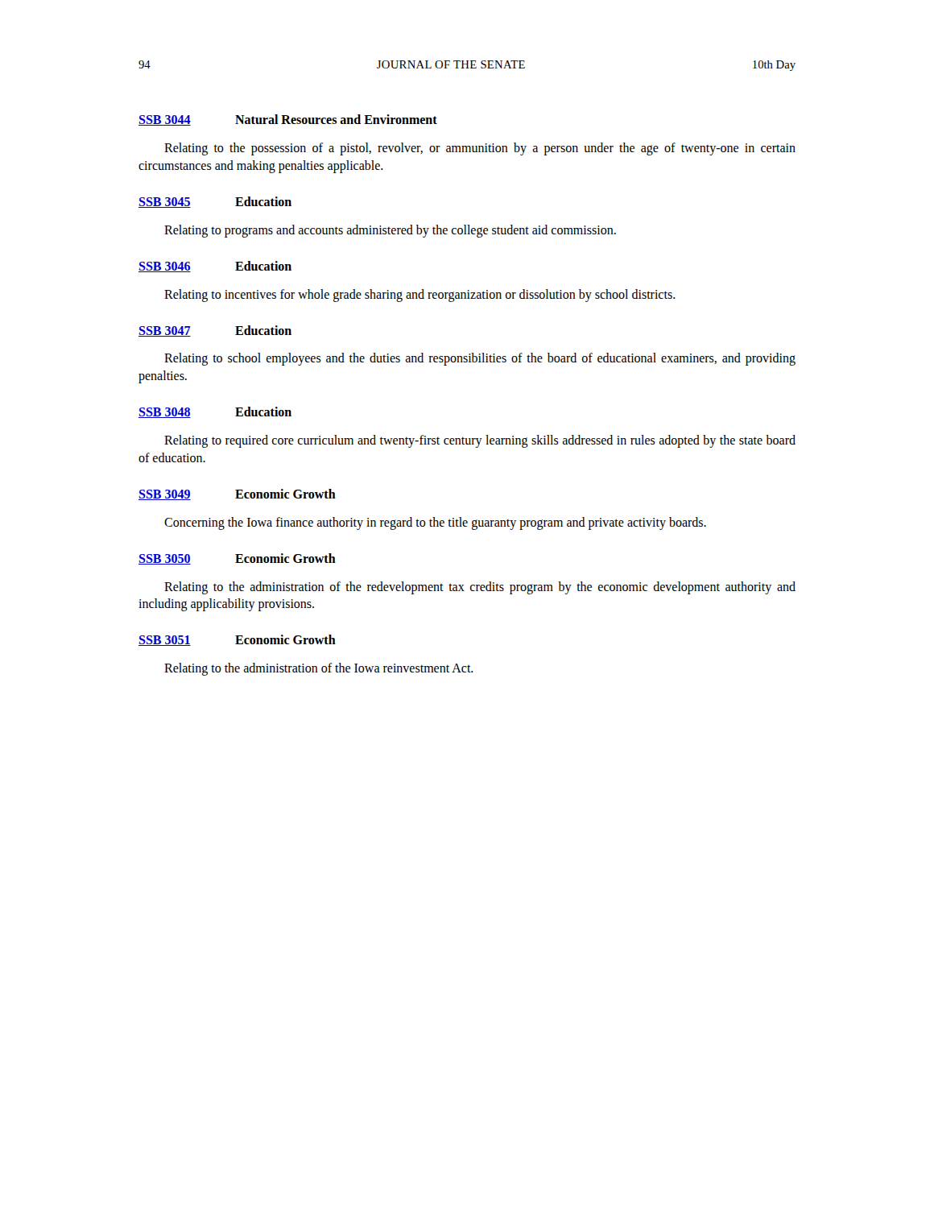94 JOURNAL OF THE SENATE 10th Day
SSB 3044 Natural Resources and Environment
Relating to the possession of a pistol, revolver, or ammunition by a person under the age of twenty-one in certain circumstances and making penalties applicable.
SSB 3045 Education
Relating to programs and accounts administered by the college student aid commission.
SSB 3046 Education
Relating to incentives for whole grade sharing and reorganization or dissolution by school districts.
SSB 3047 Education
Relating to school employees and the duties and responsibilities of the board of educational examiners, and providing penalties.
SSB 3048 Education
Relating to required core curriculum and twenty-first century learning skills addressed in rules adopted by the state board of education.
SSB 3049 Economic Growth
Concerning the Iowa finance authority in regard to the title guaranty program and private activity boards.
SSB 3050 Economic Growth
Relating to the administration of the redevelopment tax credits program by the economic development authority and including applicability provisions.
SSB 3051 Economic Growth
Relating to the administration of the Iowa reinvestment Act.